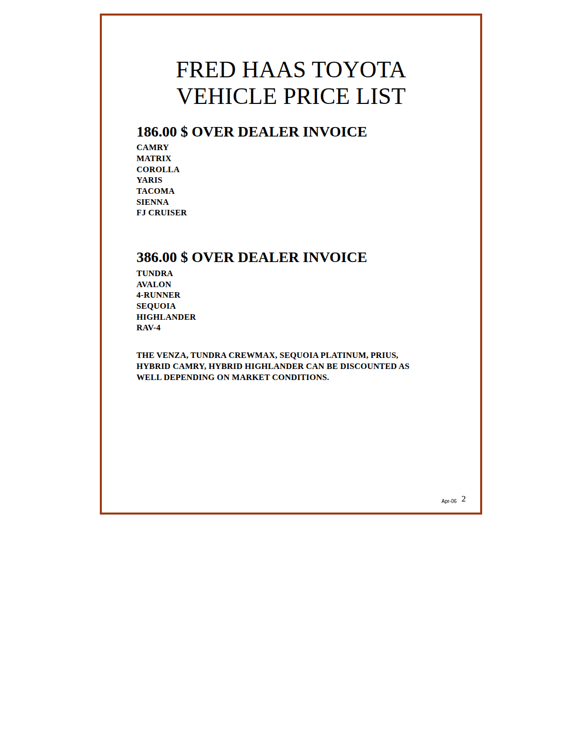FRED HAAS TOYOTA VEHICLE PRICE LIST
186.00 $ OVER DEALER INVOICE
CAMRY
MATRIX
COROLLA
YARIS
TACOMA
SIENNA
FJ CRUISER
386.00 $ OVER DEALER INVOICE
TUNDRA
AVALON
4-RUNNER
SEQUOIA
HIGHLANDER
RAV-4
THE VENZA, TUNDRA CREWMAX, SEQUOIA PLATINUM, PRIUS, HYBRID CAMRY, HYBRID HIGHLANDER CAN BE DISCOUNTED AS WELL DEPENDING ON MARKET CONDITIONS.
Apr-06 2